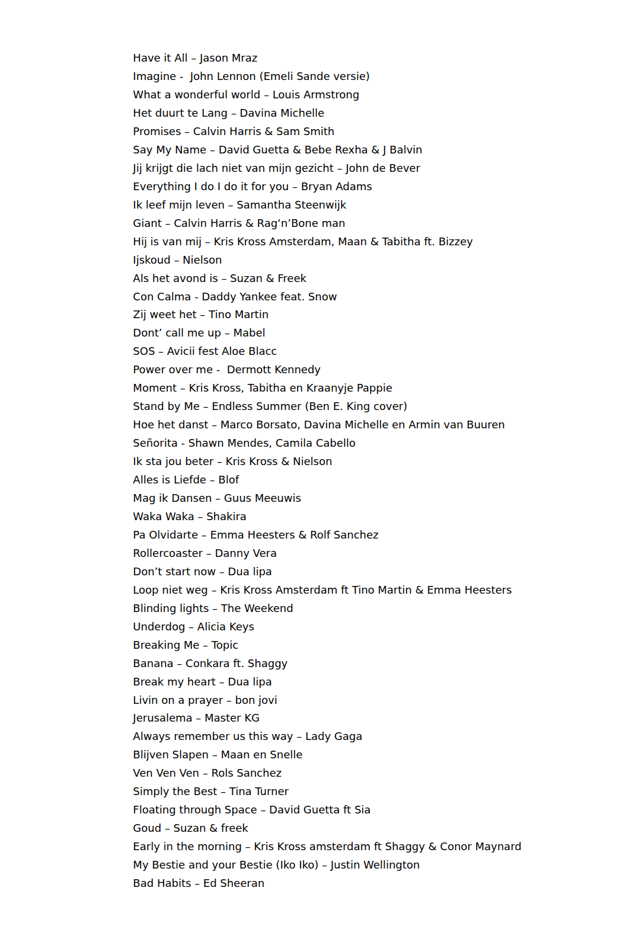Have it All – Jason Mraz
Imagine - John Lennon (Emeli Sande versie)
What a wonderful world – Louis Armstrong
Het duurt te Lang – Davina Michelle
Promises – Calvin Harris & Sam Smith
Say My Name – David Guetta & Bebe Rexha & J Balvin
Jij krijgt die lach niet van mijn gezicht – John de Bever
Everything I do I do it for you – Bryan Adams
Ik leef mijn leven – Samantha Steenwijk
Giant – Calvin Harris & Rag‘n’Bone man
Hij is van mij – Kris Kross Amsterdam, Maan & Tabitha ft. Bizzey
Ijskoud – Nielson
Als het avond is – Suzan & Freek
Con Calma - Daddy Yankee feat. Snow
Zij weet het – Tino Martin
Dont’ call me up – Mabel
SOS – Avicii fest Aloe Blacc
Power over me - Dermott Kennedy
Moment – Kris Kross, Tabitha en Kraanyje Pappie
Stand by Me – Endless Summer (Ben E. King cover)
Hoe het danst – Marco Borsato, Davina Michelle en Armin van Buuren
Señorita - Shawn Mendes, Camila Cabello
Ik sta jou beter – Kris Kross & Nielson
Alles is Liefde – Blof
Mag ik Dansen – Guus Meeuwis
Waka Waka – Shakira
Pa Olvidarte – Emma Heesters & Rolf Sanchez
Rollercoaster – Danny Vera
Don’t start now – Dua lipa
Loop niet weg – Kris Kross Amsterdam ft Tino Martin & Emma Heesters
Blinding lights – The Weekend
Underdog – Alicia Keys
Breaking Me – Topic
Banana – Conkara ft. Shaggy
Break my heart – Dua lipa
Livin on a prayer – bon jovi
Jerusalema – Master KG
Always remember us this way – Lady Gaga
Blijven Slapen – Maan en Snelle
Ven Ven Ven – Rols Sanchez
Simply the Best – Tina Turner
Floating through Space – David Guetta ft Sia
Goud – Suzan & freek
Early in the morning – Kris Kross amsterdam ft Shaggy & Conor Maynard
My Bestie and your Bestie (Iko Iko) – Justin Wellington
Bad Habits – Ed Sheeran